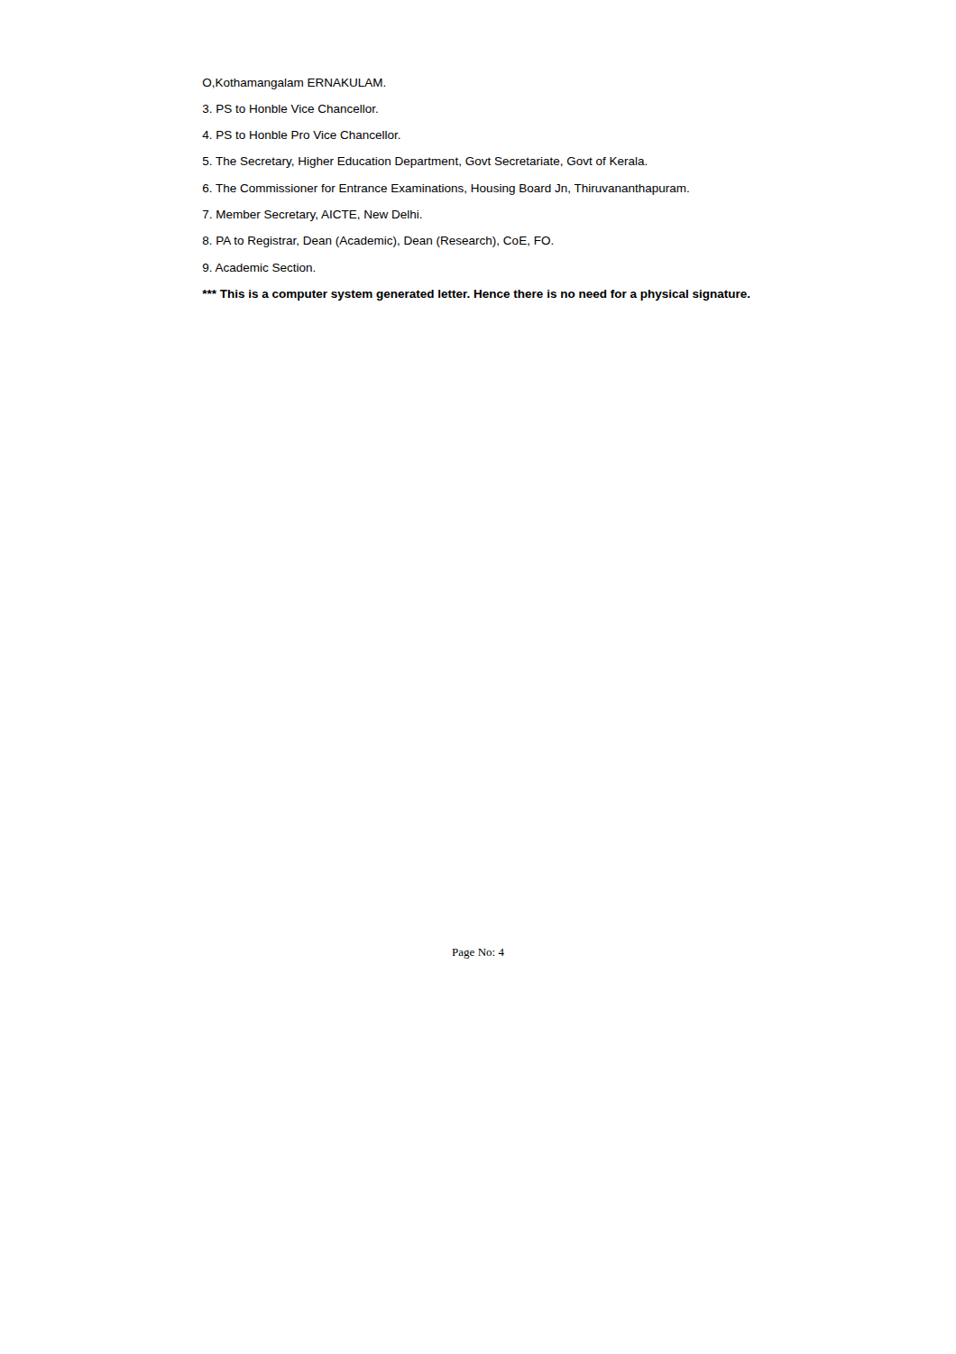O,Kothamangalam ERNAKULAM.
3. PS to Honble Vice Chancellor.
4. PS to Honble Pro Vice Chancellor.
5. The Secretary, Higher Education Department, Govt Secretariate, Govt of Kerala.
6. The Commissioner for Entrance Examinations, Housing Board Jn, Thiruvananthapuram.
7. Member Secretary, AICTE, New Delhi.
8. PA to Registrar, Dean (Academic), Dean (Research), CoE, FO.
9. Academic Section.
*** This is a computer system generated letter. Hence there is no need for a physical signature.
Page No: 4